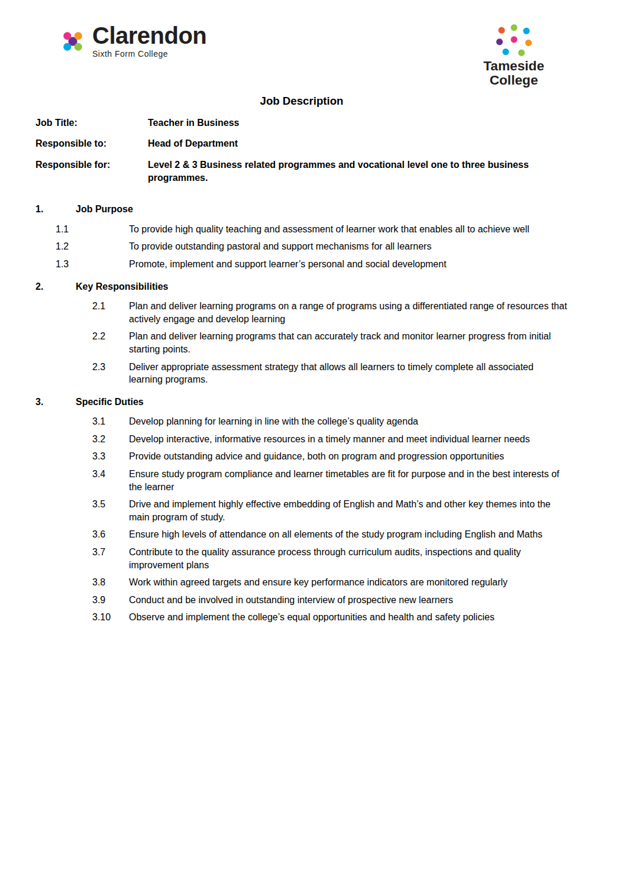Clarendon
Sixth Form College
Tameside
College
Job Description
| Job Title: | Teacher in Business |
| Responsible to: | Head of Department |
| Responsible for: | Level 2 & 3 Business related programmes and vocational level one to three business programmes. |
1. Job Purpose
1.1 To provide high quality teaching and assessment of learner work that enables all to achieve well
1.2 To provide outstanding pastoral and support mechanisms for all learners
1.3 Promote, implement and support learner’s personal and social development
2. Key Responsibilities
2.1 Plan and deliver learning programs on a range of programs using a differentiated range of resources that actively engage and develop learning
2.2 Plan and deliver learning programs that can accurately track and monitor learner progress from initial starting points.
2.3 Deliver appropriate assessment strategy that allows all learners to timely complete all associated learning programs.
3. Specific Duties
3.1 Develop planning for learning in line with the college’s quality agenda
3.2 Develop interactive, informative resources in a timely manner and meet individual learner needs
3.3 Provide outstanding advice and guidance, both on program and progression opportunities
3.4 Ensure study program compliance and learner timetables are fit for purpose and in the best interests of the learner
3.5 Drive and implement highly effective embedding of English and Math’s and other key themes into the main program of study.
3.6 Ensure high levels of attendance on all elements of the study program including English and Maths
3.7 Contribute to the quality assurance process through curriculum audits, inspections and quality improvement plans
3.8 Work within agreed targets and ensure key performance indicators are monitored regularly
3.9 Conduct and be involved in outstanding interview of prospective new learners
3.10 Observe and implement the college’s equal opportunities and health and safety policies